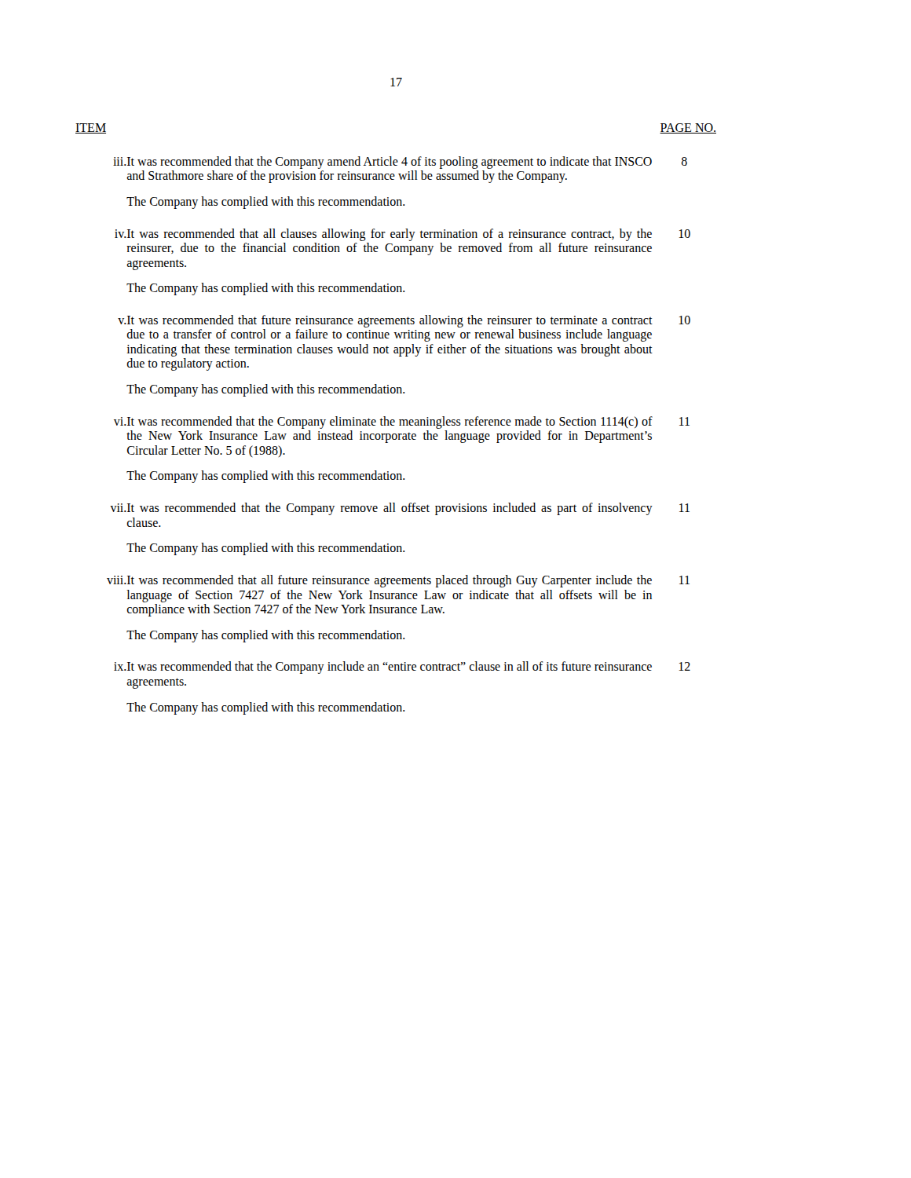17
| ITEM | PAGE NO. |
| iii. | It was recommended that the Company amend Article 4 of its pooling agreement to indicate that INSCO and Strathmore share of the provision for reinsurance will be assumed by the Company. The Company has complied with this recommendation. | 8 |
| iv. | It was recommended that all clauses allowing for early termination of a reinsurance contract, by the reinsurer, due to the financial condition of the Company be removed from all future reinsurance agreements. The Company has complied with this recommendation. | 10 |
| v. | It was recommended that future reinsurance agreements allowing the reinsurer to terminate a contract due to a transfer of control or a failure to continue writing new or renewal business include language indicating that these termination clauses would not apply if either of the situations was brought about due to regulatory action. The Company has complied with this recommendation. | 10 |
| vi. | It was recommended that the Company eliminate the meaningless reference made to Section 1114(c) of the New York Insurance Law and instead incorporate the language provided for in Department’s Circular Letter No. 5 of (1988). The Company has complied with this recommendation. | 11 |
| vii. | It was recommended that the Company remove all offset provisions included as part of insolvency clause. The Company has complied with this recommendation. | 11 |
| viii. | It was recommended that all future reinsurance agreements placed through Guy Carpenter include the language of Section 7427 of the New York Insurance Law or indicate that all offsets will be in compliance with Section 7427 of the New York Insurance Law. The Company has complied with this recommendation. | 11 |
| ix. | It was recommended that the Company include an “entire contract” clause in all of its future reinsurance agreements. The Company has complied with this recommendation. | 12 |